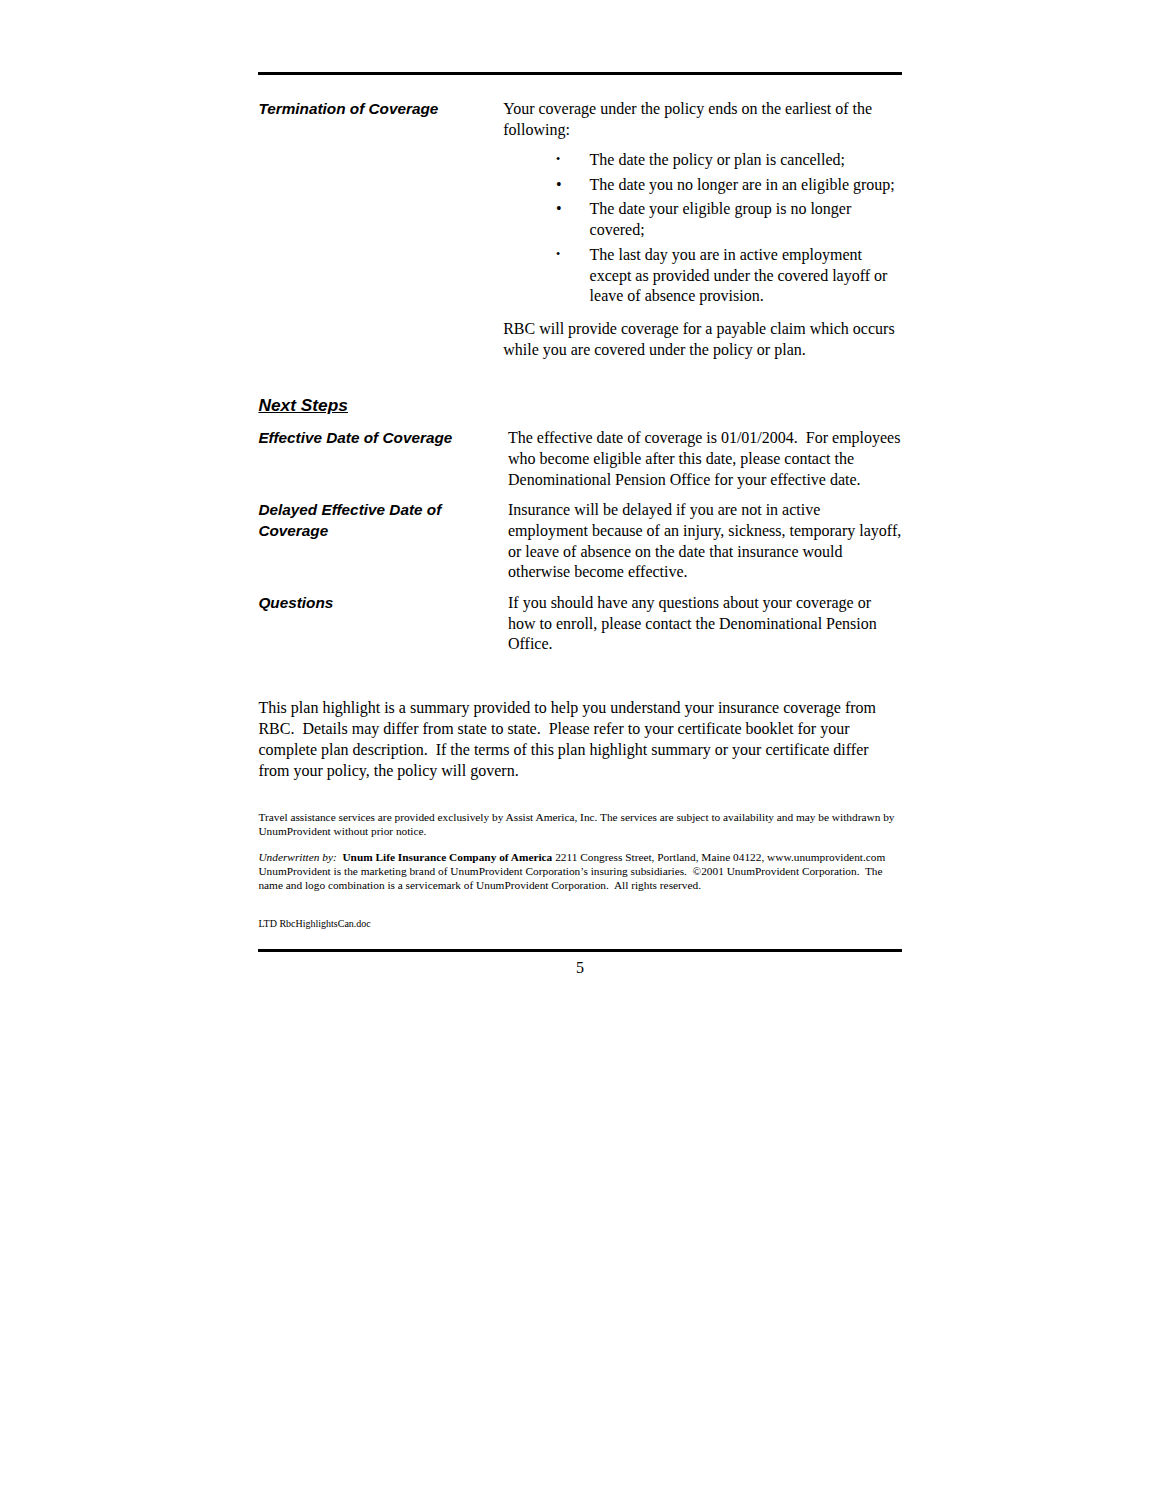| Termination of Coverage | Your coverage under the policy ends on the earliest of the following: The date the policy or plan is cancelled; The date you no longer are in an eligible group; The date your eligible group is no longer covered; The last day you are in active employment except as provided under the covered layoff or leave of absence provision. RBC will provide coverage for a payable claim which occurs while you are covered under the policy or plan. |
Next Steps
| Effective Date of Coverage | The effective date of coverage is 01/01/2004. For employees who become eligible after this date, please contact the Denominational Pension Office for your effective date. |
| Delayed Effective Date of Coverage | Insurance will be delayed if you are not in active employment because of an injury, sickness, temporary layoff, or leave of absence on the date that insurance would otherwise become effective. |
| Questions | If you should have any questions about your coverage or how to enroll, please contact the Denominational Pension Office. |
This plan highlight is a summary provided to help you understand your insurance coverage from RBC. Details may differ from state to state. Please refer to your certificate booklet for your complete plan description. If the terms of this plan highlight summary or your certificate differ from your policy, the policy will govern.
Travel assistance services are provided exclusively by Assist America, Inc. The services are subject to availability and may be withdrawn by UnumProvident without prior notice.
Underwritten by: Unum Life Insurance Company of America 2211 Congress Street, Portland, Maine 04122, www.unumprovident.com
UnumProvident is the marketing brand of UnumProvident Corporation’s insuring subsidiaries. ©2001 UnumProvident Corporation. The name and logo combination is a servicemark of UnumProvident Corporation. All rights reserved.
LTD RbcHighlightsCan.doc
5